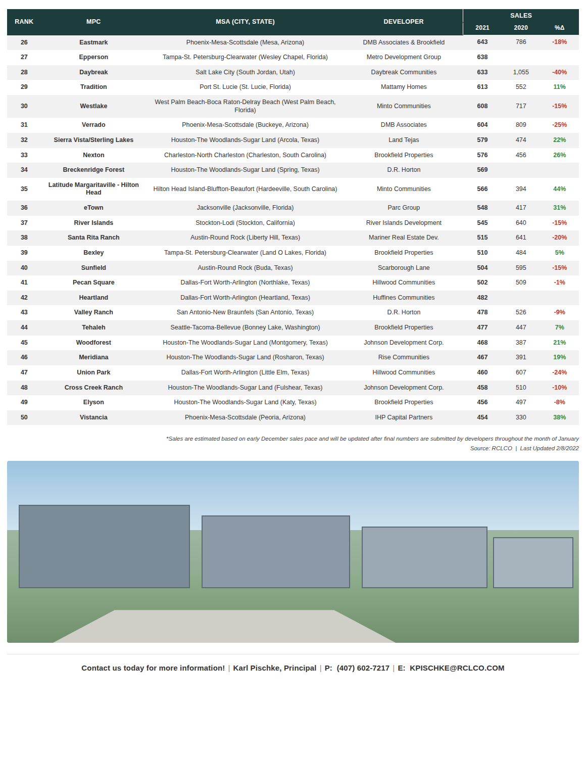| RANK | MPC | MSA (CITY, STATE) | DEVELOPER | SALES |
| --- | --- | --- | --- | --- |
| 2021 | 2020 | %Δ |
| 26 | Eastmark | Phoenix-Mesa-Scottsdale (Mesa, Arizona) | DMB Associates & Brookfield | 643 | 786 | -18% |
| 27 | Epperson | Tampa-St. Petersburg-Clearwater (Wesley Chapel, Florida) | Metro Development Group | 638 | | |
| 28 | Daybreak | Salt Lake City (South Jordan, Utah) | Daybreak Communities | 633 | 1,055 | -40% |
| 29 | Tradition | Port St. Lucie (St. Lucie, Florida) | Mattamy Homes | 613 | 552 | 11% |
| 30 | Westlake | West Palm Beach-Boca Raton-Delray Beach (West Palm Beach, Florida) | Minto Communities | 608 | 717 | -15% |
| 31 | Verrado | Phoenix-Mesa-Scottsdale (Buckeye, Arizona) | DMB Associates | 604 | 809 | -25% |
| 32 | Sierra Vista/Sterling Lakes | Houston-The Woodlands-Sugar Land (Arcola, Texas) | Land Tejas | 579 | 474 | 22% |
| 33 | Nexton | Charleston-North Charleston (Charleston, South Carolina) | Brookfield Properties | 576 | 456 | 26% |
| 34 | Breckenridge Forest | Houston-The Woodlands-Sugar Land (Spring, Texas) | D.R. Horton | 569 | | |
| 35 | Latitude Margaritaville - Hilton Head | Hilton Head Island-Bluffton-Beaufort (Hardeeville, South Carolina) | Minto Communities | 566 | 394 | 44% |
| 36 | eTown | Jacksonville (Jacksonville, Florida) | Parc Group | 548 | 417 | 31% |
| 37 | River Islands | Stockton-Lodi (Stockton, California) | River Islands Development | 545 | 640 | -15% |
| 38 | Santa Rita Ranch | Austin-Round Rock (Liberty Hill, Texas) | Mariner Real Estate Dev. | 515 | 641 | -20% |
| 39 | Bexley | Tampa-St. Petersburg-Clearwater (Land O Lakes, Florida) | Brookfield Properties | 510 | 484 | 5% |
| 40 | Sunfield | Austin-Round Rock (Buda, Texas) | Scarborough Lane | 504 | 595 | -15% |
| 41 | Pecan Square | Dallas-Fort Worth-Arlington (Northlake, Texas) | Hillwood Communities | 502 | 509 | -1% |
| 42 | Heartland | Dallas-Fort Worth-Arlington (Heartland, Texas) | Huffines Communities | 482 | | |
| 43 | Valley Ranch | San Antonio-New Braunfels (San Antonio, Texas) | D.R. Horton | 478 | 526 | -9% |
| 44 | Tehaleh | Seattle-Tacoma-Bellevue (Bonney Lake, Washington) | Brookfield Properties | 477 | 447 | 7% |
| 45 | Woodforest | Houston-The Woodlands-Sugar Land (Montgomery, Texas) | Johnson Development Corp. | 468 | 387 | 21% |
| 46 | Meridiana | Houston-The Woodlands-Sugar Land (Rosharon, Texas) | Rise Communities | 467 | 391 | 19% |
| 47 | Union Park | Dallas-Fort Worth-Arlington (Little Elm, Texas) | Hillwood Communities | 460 | 607 | -24% |
| 48 | Cross Creek Ranch | Houston-The Woodlands-Sugar Land (Fulshear, Texas) | Johnson Development Corp. | 458 | 510 | -10% |
| 49 | Elyson | Houston-The Woodlands-Sugar Land (Katy, Texas) | Brookfield Properties | 456 | 497 | -8% |
| 50 | Vistancia | Phoenix-Mesa-Scottsdale (Peoria, Arizona) | IHP Capital Partners | 454 | 330 | 38% |
*Sales are estimated based on early December sales pace and will be updated after final numbers are submitted by developers throughout the month of January
Source: RCLCO | Last Updated 2/8/2022
Contact us today for more information!|Karl Pischke, Principal|P: (407) 602-7217|E: KPISCHKE@RCLCO.COM